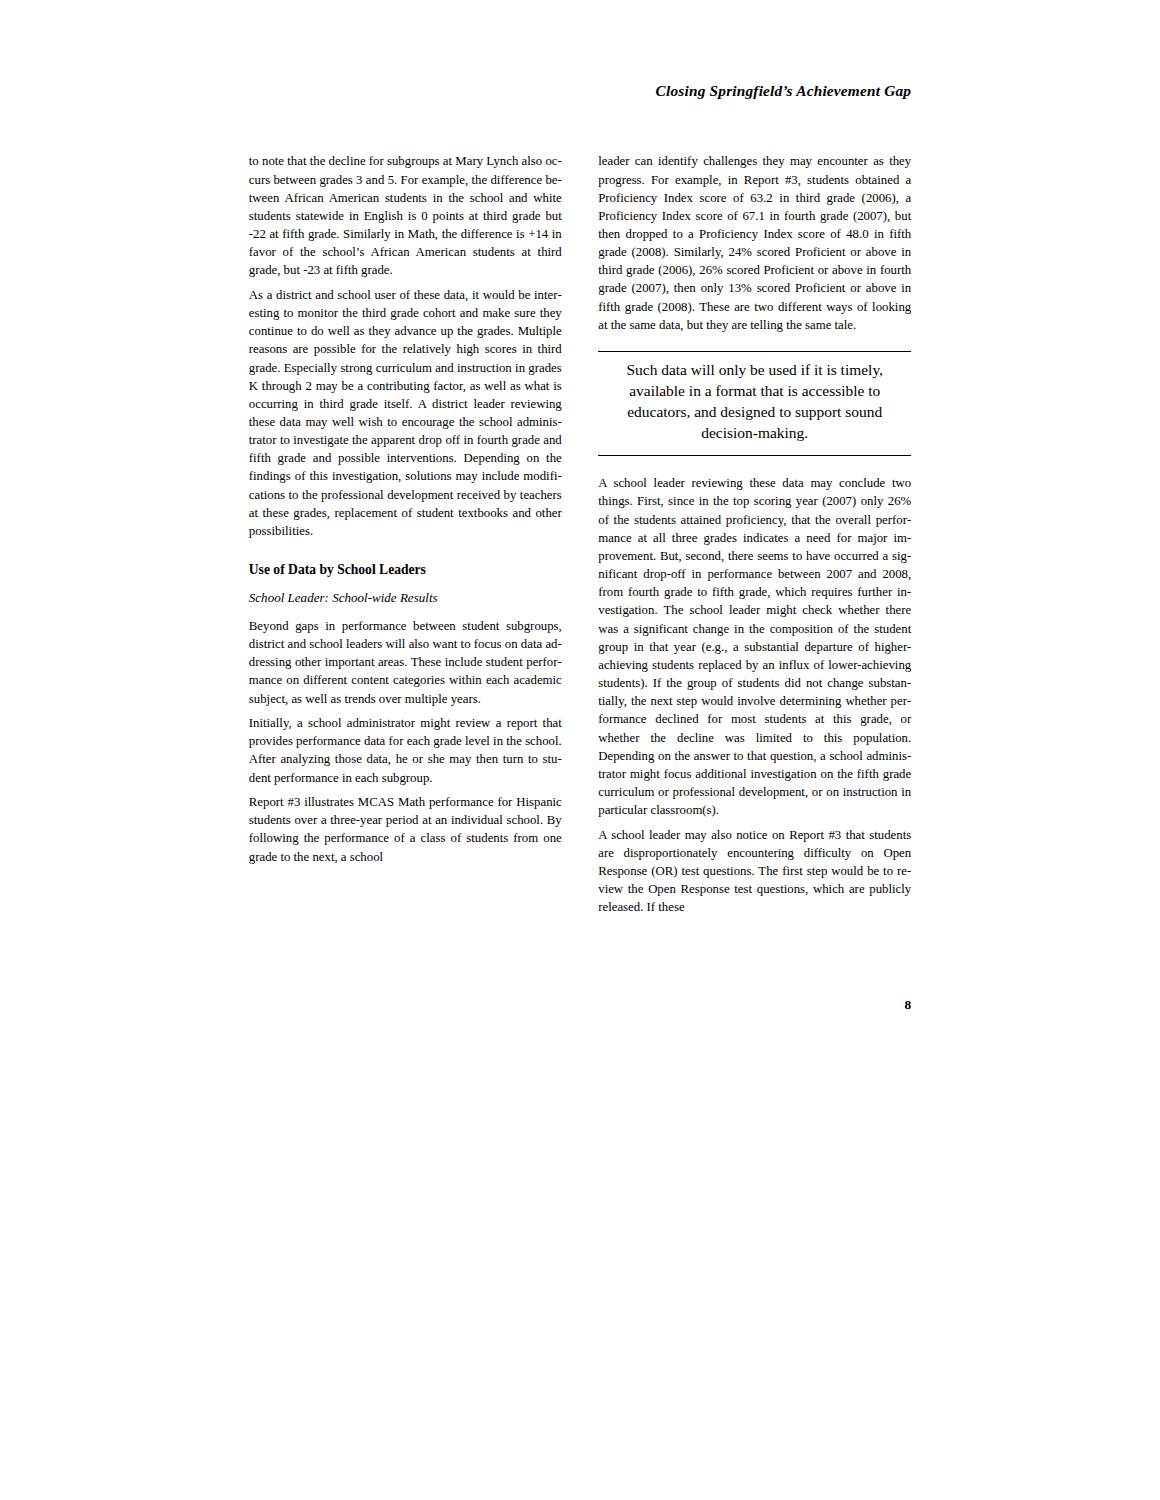Closing Springfield’s Achievement Gap
to note that the decline for subgroups at Mary Lynch also occurs between grades 3 and 5. For example, the difference between African American students in the school and white students statewide in English is 0 points at third grade but -22 at fifth grade. Similarly in Math, the difference is +14 in favor of the school’s African American students at third grade, but -23 at fifth grade.
As a district and school user of these data, it would be interesting to monitor the third grade cohort and make sure they continue to do well as they advance up the grades. Multiple reasons are possible for the relatively high scores in third grade. Especially strong curriculum and instruction in grades K through 2 may be a contributing factor, as well as what is occurring in third grade itself. A district leader reviewing these data may well wish to encourage the school administrator to investigate the apparent drop off in fourth grade and fifth grade and possible interventions. Depending on the findings of this investigation, solutions may include modifications to the professional development received by teachers at these grades, replacement of student textbooks and other possibilities.
Use of Data by School Leaders
School Leader: School-wide Results
Beyond gaps in performance between student subgroups, district and school leaders will also want to focus on data addressing other important areas. These include student performance on different content categories within each academic subject, as well as trends over multiple years.
Initially, a school administrator might review a report that provides performance data for each grade level in the school. After analyzing those data, he or she may then turn to student performance in each subgroup.
Report #3 illustrates MCAS Math performance for Hispanic students over a three-year period at an individual school. By following the performance of a class of students from one grade to the next, a school
leader can identify challenges they may encounter as they progress. For example, in Report #3, students obtained a Proficiency Index score of 63.2 in third grade (2006), a Proficiency Index score of 67.1 in fourth grade (2007), but then dropped to a Proficiency Index score of 48.0 in fifth grade (2008). Similarly, 24% scored Proficient or above in third grade (2006), 26% scored Proficient or above in fourth grade (2007), then only 13% scored Proficient or above in fifth grade (2008). These are two different ways of looking at the same data, but they are telling the same tale.
Such data will only be used if it is timely, available in a format that is accessible to educators, and designed to support sound decision-making.
A school leader reviewing these data may conclude two things. First, since in the top scoring year (2007) only 26% of the students attained proficiency, that the overall performance at all three grades indicates a need for major improvement. But, second, there seems to have occurred a significant drop-off in performance between 2007 and 2008, from fourth grade to fifth grade, which requires further investigation. The school leader might check whether there was a significant change in the composition of the student group in that year (e.g., a substantial departure of higher-achieving students replaced by an influx of lower-achieving students). If the group of students did not change substantially, the next step would involve determining whether performance declined for most students at this grade, or whether the decline was limited to this population. Depending on the answer to that question, a school administrator might focus additional investigation on the fifth grade curriculum or professional development, or on instruction in particular classroom(s).
A school leader may also notice on Report #3 that students are disproportionately encountering difficulty on Open Response (OR) test questions. The first step would be to review the Open Response test questions, which are publicly released. If these
8